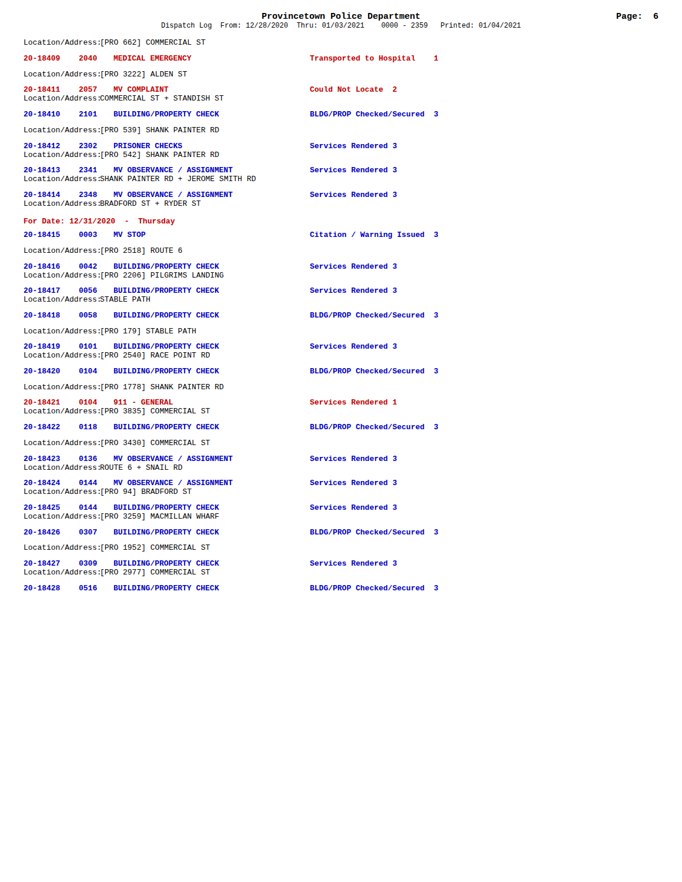Provincetown Police Department Page: 6
Dispatch Log From: 12/28/2020 Thru: 01/03/2021 0000 - 2359 Printed: 01/04/2021
| Location/Address: [PRO 662] COMMERCIAL ST |
| 20-18409 | 2040 | MEDICAL EMERGENCY | Transported to Hospital 1 |
| Location/Address: [PRO 3222] ALDEN ST |
| 20-18411 | 2057 | MV COMPLAINT | Could Not Locate 2 |
| Location/Address: COMMERCIAL ST + STANDISH ST |
| 20-18410 | 2101 | BUILDING/PROPERTY CHECK | BLDG/PROP Checked/Secured 3 |
| Location/Address: [PRO 539] SHANK PAINTER RD |
| 20-18412 | 2302 | PRISONER CHECKS | Services Rendered 3 |
| Location/Address: [PRO 542] SHANK PAINTER RD |
| 20-18413 | 2341 | MV OBSERVANCE / ASSIGNMENT | Services Rendered 3 |
| Location/Address: SHANK PAINTER RD + JEROME SMITH RD |
| 20-18414 | 2348 | MV OBSERVANCE / ASSIGNMENT | Services Rendered 3 |
| Location/Address: BRADFORD ST + RYDER ST |
| For Date: 12/31/2020 - Thursday |
| 20-18415 | 0003 | MV STOP | Citation / Warning Issued 3 |
| Location/Address: [PRO 2518] ROUTE 6 |
| 20-18416 | 0042 | BUILDING/PROPERTY CHECK | Services Rendered 3 |
| Location/Address: [PRO 2206] PILGRIMS LANDING |
| 20-18417 | 0056 | BUILDING/PROPERTY CHECK | Services Rendered 3 |
| Location/Address: STABLE PATH |
| 20-18418 | 0058 | BUILDING/PROPERTY CHECK | BLDG/PROP Checked/Secured 3 |
| Location/Address: [PRO 179] STABLE PATH |
| 20-18419 | 0101 | BUILDING/PROPERTY CHECK | Services Rendered 3 |
| Location/Address: [PRO 2540] RACE POINT RD |
| 20-18420 | 0104 | BUILDING/PROPERTY CHECK | BLDG/PROP Checked/Secured 3 |
| Location/Address: [PRO 1778] SHANK PAINTER RD |
| 20-18421 | 0104 | 911 - GENERAL | Services Rendered 1 |
| Location/Address: [PRO 3835] COMMERCIAL ST |
| 20-18422 | 0118 | BUILDING/PROPERTY CHECK | BLDG/PROP Checked/Secured 3 |
| Location/Address: [PRO 3430] COMMERCIAL ST |
| 20-18423 | 0136 | MV OBSERVANCE / ASSIGNMENT | Services Rendered 3 |
| Location/Address: ROUTE 6 + SNAIL RD |
| 20-18424 | 0144 | MV OBSERVANCE / ASSIGNMENT | Services Rendered 3 |
| Location/Address: [PRO 94] BRADFORD ST |
| 20-18425 | 0144 | BUILDING/PROPERTY CHECK | Services Rendered 3 |
| Location/Address: [PRO 3259] MACMILLAN WHARF |
| 20-18426 | 0307 | BUILDING/PROPERTY CHECK | BLDG/PROP Checked/Secured 3 |
| Location/Address: [PRO 1952] COMMERCIAL ST |
| 20-18427 | 0309 | BUILDING/PROPERTY CHECK | Services Rendered 3 |
| Location/Address: [PRO 2977] COMMERCIAL ST |
| 20-18428 | 0516 | BUILDING/PROPERTY CHECK | BLDG/PROP Checked/Secured 3 |